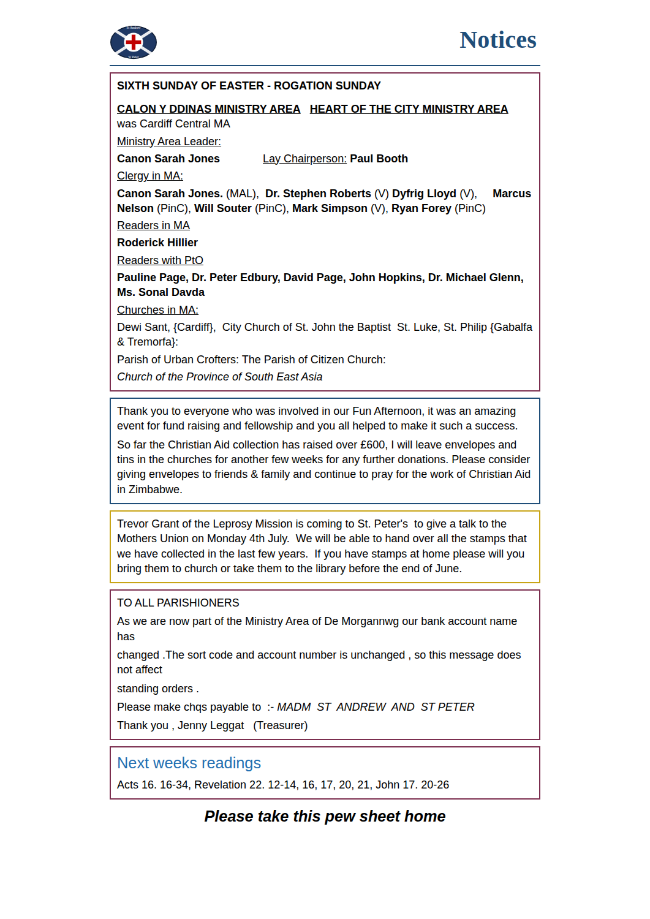St Andrew St Peter
Notices
SIXTH SUNDAY OF EASTER - ROGATION SUNDAY
CALON Y DDINAS MINISTRY AREA HEART OF THE CITY MINISTRY AREA was Cardiff Central MA
Ministry Area Leader:
Canon Sarah Jones Lay Chairperson: Paul Booth
Clergy in MA:
Canon Sarah Jones. (MAL), Dr. Stephen Roberts (V) Dyfrig Lloyd (V), Marcus Nelson (PinC), Will Souter (PinC), Mark Simpson (V), Ryan Forey (PinC)
Readers in MA
Roderick Hillier
Readers with PtO
Pauline Page, Dr. Peter Edbury, David Page, John Hopkins, Dr. Michael Glenn, Ms. Sonal Davda
Churches in MA:
Dewi Sant, {Cardiff}, City Church of St. John the Baptist St. Luke, St. Philip {Gabalfa & Tremorfa}:
Parish of Urban Crofters: The Parish of Citizen Church:
Church of the Province of South East Asia
Thank you to everyone who was involved in our Fun Afternoon, it was an amazing event for fund raising and fellowship and you all helped to make it such a success.
So far the Christian Aid collection has raised over £600, I will leave envelopes and tins in the churches for another few weeks for any further donations. Please consider giving envelopes to friends & family and continue to pray for the work of Christian Aid in Zimbabwe.
Trevor Grant of the Leprosy Mission is coming to St. Peter's to give a talk to the Mothers Union on Monday 4th July. We will be able to hand over all the stamps that we have collected in the last few years. If you have stamps at home please will you bring them to church or take them to the library before the end of June.
TO ALL PARISHIONERS
As we are now part of the Ministry Area of De Morgannwg our bank account name has
changed .The sort code and account number is unchanged , so this message does not affect
standing orders .
Please make chqs payable to :- MADM ST ANDREW AND ST PETER
Thank you , Jenny Leggat (Treasurer)
Next weeks readings
Acts 16. 16-34, Revelation 22. 12-14, 16, 17, 20, 21, John 17. 20-26
Please take this pew sheet home